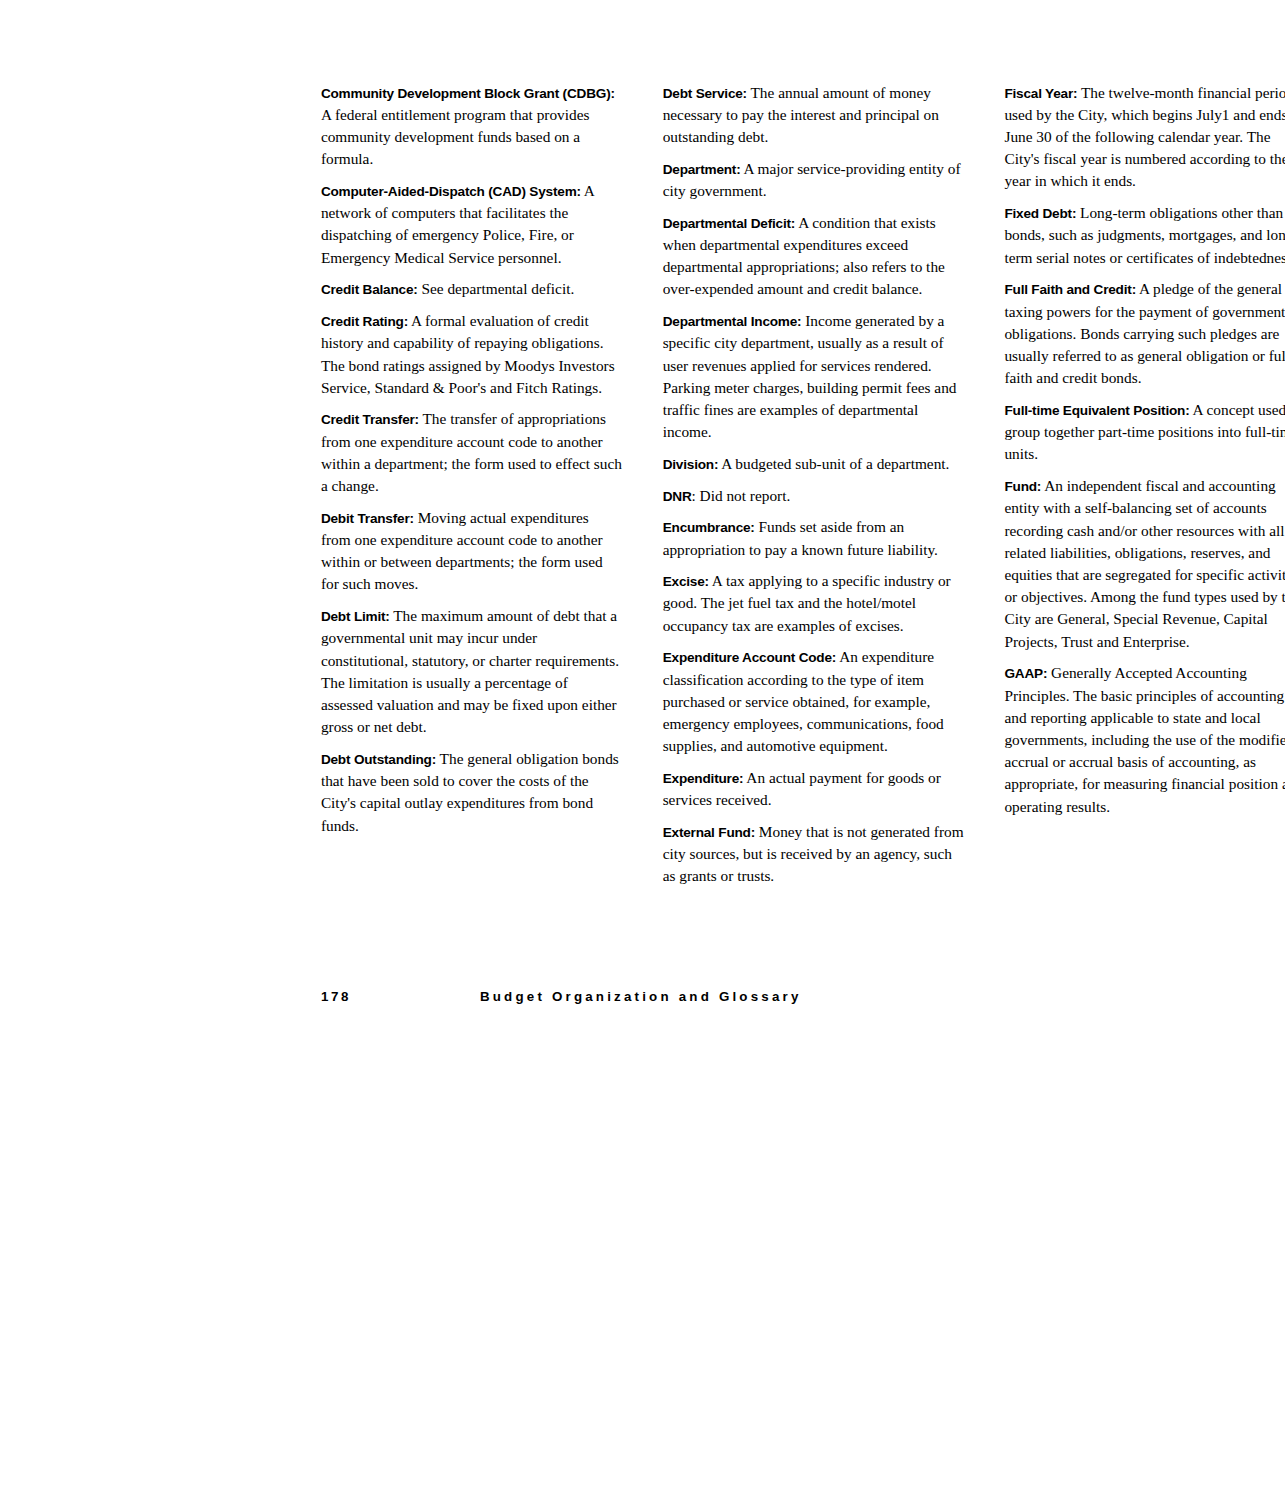Community Development Block Grant (CDBG): A federal entitlement program that provides community development funds based on a formula.
Computer-Aided-Dispatch (CAD) System: A network of computers that facilitates the dispatching of emergency Police, Fire, or Emergency Medical Service personnel.
Credit Balance: See departmental deficit.
Credit Rating: A formal evaluation of credit history and capability of repaying obligations. The bond ratings assigned by Moodys Investors Service, Standard & Poor's and Fitch Ratings.
Credit Transfer: The transfer of appropriations from one expenditure account code to another within a department; the form used to effect such a change.
Debit Transfer: Moving actual expenditures from one expenditure account code to another within or between departments; the form used for such moves.
Debt Limit: The maximum amount of debt that a governmental unit may incur under constitutional, statutory, or charter requirements. The limitation is usually a percentage of assessed valuation and may be fixed upon either gross or net debt.
Debt Outstanding: The general obligation bonds that have been sold to cover the costs of the City's capital outlay expenditures from bond funds.
Debt Service: The annual amount of money necessary to pay the interest and principal on outstanding debt.
Department: A major service-providing entity of city government.
Departmental Deficit: A condition that exists when departmental expenditures exceed departmental appropriations; also refers to the over-expended amount and credit balance.
Departmental Income: Income generated by a specific city department, usually as a result of user revenues applied for services rendered. Parking meter charges, building permit fees and traffic fines are examples of departmental income.
Division: A budgeted sub-unit of a department.
DNR: Did not report.
Encumbrance: Funds set aside from an appropriation to pay a known future liability.
Excise: A tax applying to a specific industry or good. The jet fuel tax and the hotel/motel occupancy tax are examples of excises.
Expenditure Account Code: An expenditure classification according to the type of item purchased or service obtained, for example, emergency employees, communications, food supplies, and automotive equipment.
Expenditure: An actual payment for goods or services received.
External Fund: Money that is not generated from city sources, but is received by an agency, such as grants or trusts.
Fiscal Year: The twelve-month financial period used by the City, which begins July1 and ends June 30 of the following calendar year. The City's fiscal year is numbered according to the year in which it ends.
Fixed Debt: Long-term obligations other than bonds, such as judgments, mortgages, and long-term serial notes or certificates of indebtedness.
Full Faith and Credit: A pledge of the general taxing powers for the payment of governmental obligations. Bonds carrying such pledges are usually referred to as general obligation or full faith and credit bonds.
Full-time Equivalent Position: A concept used to group together part-time positions into full-time units.
Fund: An independent fiscal and accounting entity with a self-balancing set of accounts recording cash and/or other resources with all related liabilities, obligations, reserves, and equities that are segregated for specific activities or objectives. Among the fund types used by the City are General, Special Revenue, Capital Projects, Trust and Enterprise.
GAAP: Generally Accepted Accounting Principles. The basic principles of accounting and reporting applicable to state and local governments, including the use of the modified accrual or accrual basis of accounting, as appropriate, for measuring financial position and operating results.
178 Budget Organization and Glossary